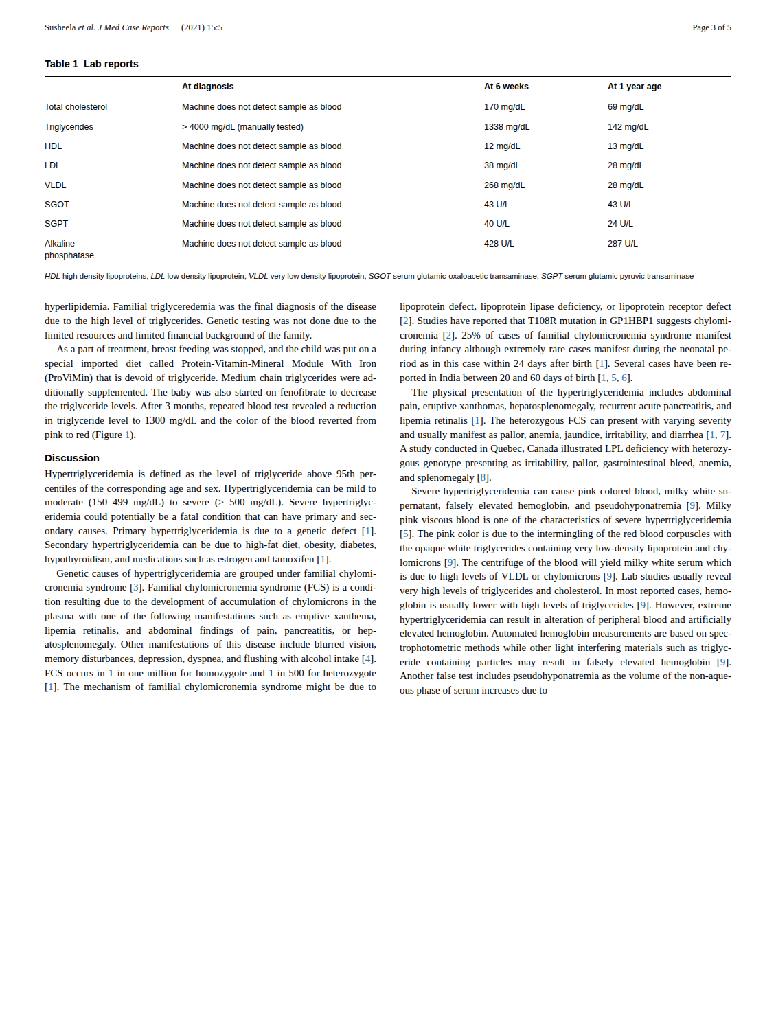Susheela et al. J Med Case Reports(2021) 15:5
Page 3 of 5
Table 1 Lab reports
| | At diagnosis | At 6 weeks | At 1 year age |
| --- | --- | --- | --- |
| Total cholesterol | Machine does not detect sample as blood | 170 mg/dL | 69 mg/dL |
| Triglycerides | > 4000 mg/dL (manually tested) | 1338 mg/dL | 142 mg/dL |
| HDL | Machine does not detect sample as blood | 12 mg/dL | 13 mg/dL |
| LDL | Machine does not detect sample as blood | 38 mg/dL | 28 mg/dL |
| VLDL | Machine does not detect sample as blood | 268 mg/dL | 28 mg/dL |
| SGOT | Machine does not detect sample as blood | 43 U/L | 43 U/L |
| SGPT | Machine does not detect sample as blood | 40 U/L | 24 U/L |
| Alkaline phosphatase | Machine does not detect sample as blood | 428 U/L | 287 U/L |
HDL high density lipoproteins, LDL low density lipoprotein, VLDL very low density lipoprotein, SGOT serum glutamic-oxaloacetic transaminase, SGPT serum glutamic pyruvic transaminase
hyperlipidemia. Familial triglyceredemia was the final diagnosis of the disease due to the high level of triglycerides. Genetic testing was not done due to the limited resources and limited financial background of the family.
As a part of treatment, breast feeding was stopped, and the child was put on a special imported diet called Protein-Vitamin-Mineral Module With Iron (ProViMin) that is devoid of triglyceride. Medium chain triglycerides were additionally supplemented. The baby was also started on fenofibrate to decrease the triglyceride levels. After 3 months, repeated blood test revealed a reduction in triglyceride level to 1300 mg/dL and the color of the blood reverted from pink to red (Figure 1).
Discussion
Hypertriglyceridemia is defined as the level of triglyceride above 95th percentiles of the corresponding age and sex. Hypertriglyceridemia can be mild to moderate (150–499 mg/dL) to severe (> 500 mg/dL). Severe hypertriglyceridemia could potentially be a fatal condition that can have primary and secondary causes. Primary hypertriglyceridemia is due to a genetic defect [1]. Secondary hypertriglyceridemia can be due to high-fat diet, obesity, diabetes, hypothyroidism, and medications such as estrogen and tamoxifen [1].
Genetic causes of hypertriglyceridemia are grouped under familial chylomicronemia syndrome [3]. Familial chylomicronemia syndrome (FCS) is a condition resulting due to the development of accumulation of chylomicrons in the plasma with one of the following manifestations such as eruptive xanthema, lipemia retinalis, and abdominal findings of pain, pancreatitis, or hepatosplenomegaly. Other manifestations of this disease include blurred vision, memory disturbances, depression, dyspnea, and flushing with alcohol intake [4]. FCS occurs in 1 in one million for homozygote and 1 in 500 for heterozygote [1]. The mechanism of familial chylomicronemia syndrome might be due to lipoprotein defect, lipoprotein lipase deficiency, or lipoprotein receptor defect [2]. Studies have reported that T108R mutation in GP1HBP1 suggests chylomicronemia [2]. 25% of cases of familial chylomicronemia syndrome manifest during infancy although extremely rare cases manifest during the neonatal period as in this case within 24 days after birth [1]. Several cases have been reported in India between 20 and 60 days of birth [1, 5, 6].
The physical presentation of the hypertriglyceridemia includes abdominal pain, eruptive xanthomas, hepatosplenomegaly, recurrent acute pancreatitis, and lipemia retinalis [1]. The heterozygous FCS can present with varying severity and usually manifest as pallor, anemia, jaundice, irritability, and diarrhea [1, 7]. A study conducted in Quebec, Canada illustrated LPL deficiency with heterozygous genotype presenting as irritability, pallor, gastrointestinal bleed, anemia, and splenomegaly [8].
Severe hypertriglyceridemia can cause pink colored blood, milky white supernatant, falsely elevated hemoglobin, and pseudohyponatremia [9]. Milky pink viscous blood is one of the characteristics of severe hypertriglyceridemia [5]. The pink color is due to the intermingling of the red blood corpuscles with the opaque white triglycerides containing very low-density lipoprotein and chylomicrons [9]. The centrifuge of the blood will yield milky white serum which is due to high levels of VLDL or chylomicrons [9]. Lab studies usually reveal very high levels of triglycerides and cholesterol. In most reported cases, hemoglobin is usually lower with high levels of triglycerides [9]. However, extreme hypertriglyceridemia can result in alteration of peripheral blood and artificially elevated hemoglobin. Automated hemoglobin measurements are based on spectrophotometric methods while other light interfering materials such as triglyceride containing particles may result in falsely elevated hemoglobin [9]. Another false test includes pseudohyponatremia as the volume of the non-aqueous phase of serum increases due to